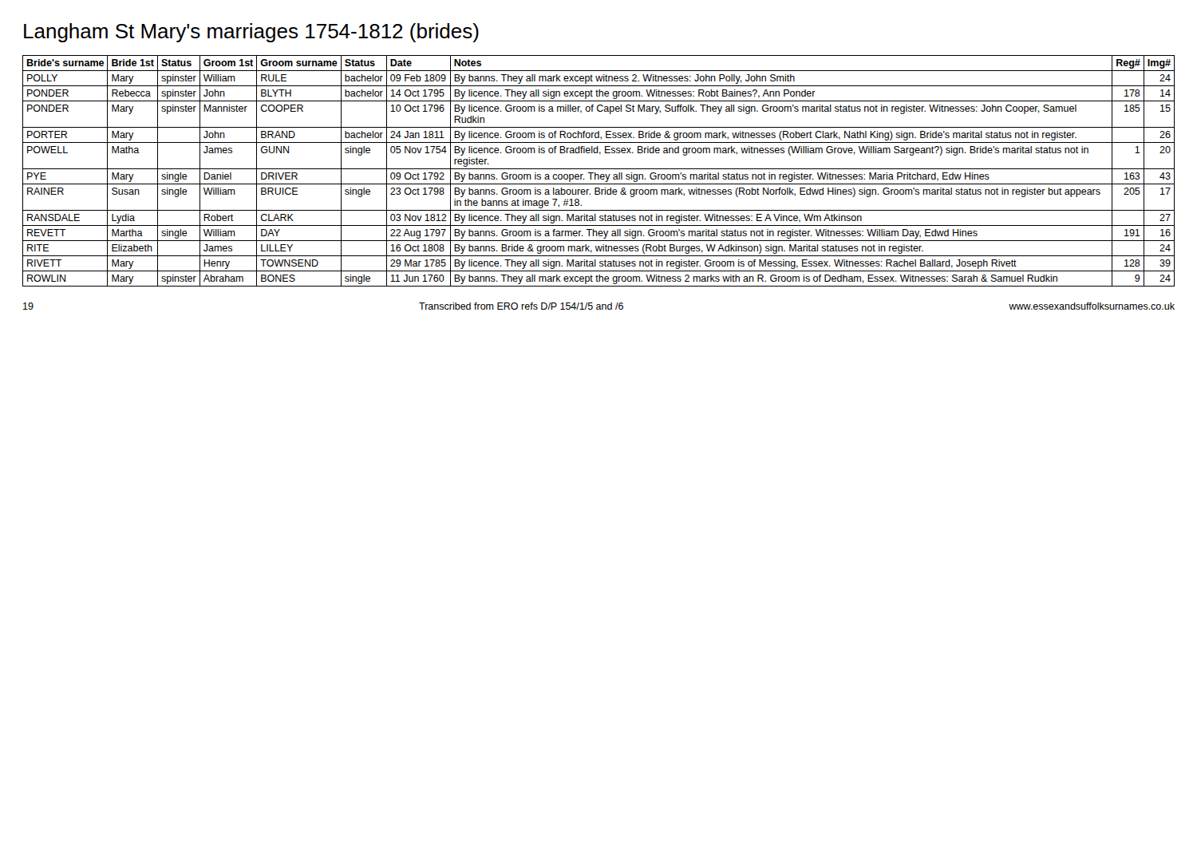Langham St Mary's marriages 1754-1812 (brides)
| Bride's surname | Bride 1st | Status | Groom 1st | Groom surname | Status | Date | Notes | Reg# | Img# |
| --- | --- | --- | --- | --- | --- | --- | --- | --- | --- |
| POLLY | Mary | spinster | William | RULE | bachelor | 09 Feb 1809 | By banns. They all mark except witness 2. Witnesses: John Polly, John Smith | | 24 |
| PONDER | Rebecca | spinster | John | BLYTH | bachelor | 14 Oct 1795 | By licence. They all sign except the groom. Witnesses: Robt Baines?, Ann Ponder | 178 | 14 |
| PONDER | Mary | spinster | Mannister | COOPER | | 10 Oct 1796 | By licence. Groom is a miller, of Capel St Mary, Suffolk. They all sign. Groom's marital status not in register. Witnesses: John Cooper, Samuel Rudkin | 185 | 15 |
| PORTER | Mary | | John | BRAND | bachelor | 24 Jan 1811 | By licence. Groom is of Rochford, Essex. Bride & groom mark, witnesses (Robert Clark, Nathl King) sign. Bride's marital status not in register. | | 26 |
| POWELL | Matha | | James | GUNN | single | 05 Nov 1754 | By licence. Groom is of Bradfield, Essex. Bride and groom mark, witnesses (William Grove, William Sargeant?) sign. Bride's marital status not in register. | 1 | 20 |
| PYE | Mary | single | Daniel | DRIVER | | 09 Oct 1792 | By banns. Groom is a cooper. They all sign. Groom's marital status not in register. Witnesses: Maria Pritchard, Edw Hines | 163 | 43 |
| RAINER | Susan | single | William | BRUICE | single | 23 Oct 1798 | By banns. Groom is a labourer. Bride & groom mark, witnesses (Robt Norfolk, Edwd Hines) sign. Groom's marital status not in register but appears in the banns at image 7, #18. | 205 | 17 |
| RANSDALE | Lydia | | Robert | CLARK | | 03 Nov 1812 | By licence. They all sign. Marital statuses not in register. Witnesses: E A Vince, Wm Atkinson | | 27 |
| REVETT | Martha | single | William | DAY | | 22 Aug 1797 | By banns. Groom is a farmer. They all sign. Groom's marital status not in register. Witnesses: William Day, Edwd Hines | 191 | 16 |
| RITE | Elizabeth | | James | LILLEY | | 16 Oct 1808 | By banns. Bride & groom mark, witnesses (Robt Burges, W Adkinson) sign. Marital statuses not in register. | | 24 |
| RIVETT | Mary | | Henry | TOWNSEND | | 29 Mar 1785 | By licence. They all sign. Marital statuses not in register. Groom is of Messing, Essex. Witnesses: Rachel Ballard, Joseph Rivett | 128 | 39 |
| ROWLIN | Mary | spinster | Abraham | BONES | single | 11 Jun 1760 | By banns. They all mark except the groom. Witness 2 marks with an R. Groom is of Dedham, Essex. Witnesses: Sarah & Samuel Rudkin | 9 | 24 |
19
Transcribed from ERO refs D/P 154/1/5 and /6
www.essexandsuffolksurnames.co.uk